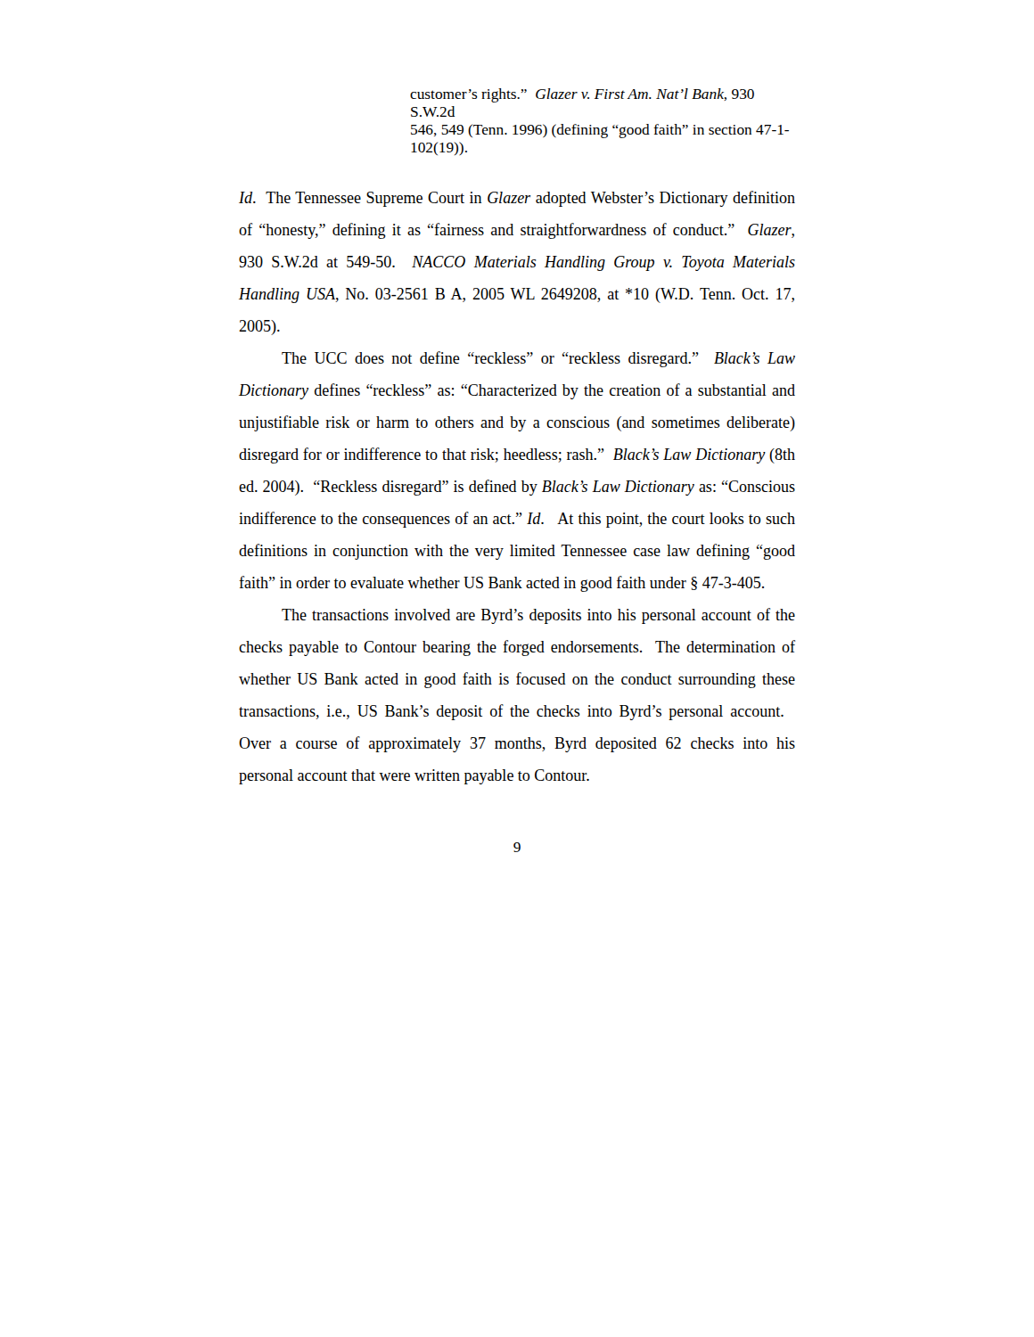customer’s rights.” Glazer v. First Am. Nat’l Bank, 930 S.W.2d
546, 549 (Tenn. 1996) (defining “good faith” in section 47-1-
102(19)).
Id. The Tennessee Supreme Court in Glazer adopted Webster’s Dictionary definition of “honesty,” defining it as “fairness and straightforwardness of conduct.” Glazer, 930 S.W.2d at 549-50. NACCO Materials Handling Group v. Toyota Materials Handling USA, No. 03-2561 B A, 2005 WL 2649208, at *10 (W.D. Tenn. Oct. 17, 2005).
The UCC does not define “reckless” or “reckless disregard.” Black’s Law Dictionary defines “reckless” as: “Characterized by the creation of a substantial and unjustifiable risk or harm to others and by a conscious (and sometimes deliberate) disregard for or indifference to that risk; heedless; rash.” Black’s Law Dictionary (8th ed. 2004). “Reckless disregard” is defined by Black’s Law Dictionary as: “Conscious indifference to the consequences of an act.” Id. At this point, the court looks to such definitions in conjunction with the very limited Tennessee case law defining “good faith” in order to evaluate whether US Bank acted in good faith under § 47-3-405.
The transactions involved are Byrd’s deposits into his personal account of the checks payable to Contour bearing the forged endorsements. The determination of whether US Bank acted in good faith is focused on the conduct surrounding these transactions, i.e., US Bank’s deposit of the checks into Byrd’s personal account. Over a course of approximately 37 months, Byrd deposited 62 checks into his personal account that were written payable to Contour.
9